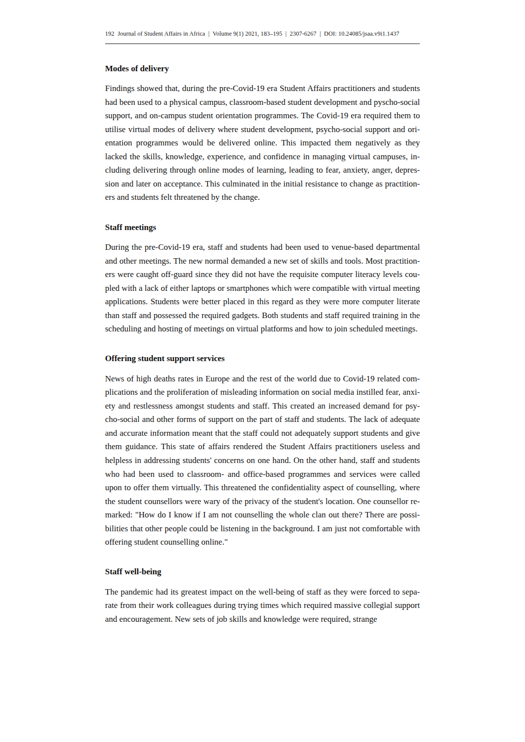192 Journal of Student Affairs in Africa | Volume 9(1) 2021, 183–195 | 2307-6267 | DOI: 10.24085/jsaa.v9i1.1437
Modes of delivery
Findings showed that, during the pre-Covid-19 era Student Affairs practitioners and students had been used to a physical campus, classroom-based student development and pyscho-social support, and on-campus student orientation programmes. The Covid-19 era required them to utilise virtual modes of delivery where student development, psycho-social support and orientation programmes would be delivered online. This impacted them negatively as they lacked the skills, knowledge, experience, and confidence in managing virtual campuses, including delivering through online modes of learning, leading to fear, anxiety, anger, depression and later on acceptance. This culminated in the initial resistance to change as practitioners and students felt threatened by the change.
Staff meetings
During the pre-Covid-19 era, staff and students had been used to venue-based departmental and other meetings. The new normal demanded a new set of skills and tools. Most practitioners were caught off-guard since they did not have the requisite computer literacy levels coupled with a lack of either laptops or smartphones which were compatible with virtual meeting applications. Students were better placed in this regard as they were more computer literate than staff and possessed the required gadgets. Both students and staff required training in the scheduling and hosting of meetings on virtual platforms and how to join scheduled meetings.
Offering student support services
News of high deaths rates in Europe and the rest of the world due to Covid-19 related complications and the proliferation of misleading information on social media instilled fear, anxiety and restlessness amongst students and staff. This created an increased demand for psycho-social and other forms of support on the part of staff and students. The lack of adequate and accurate information meant that the staff could not adequately support students and give them guidance. This state of affairs rendered the Student Affairs practitioners useless and helpless in addressing students' concerns on one hand. On the other hand, staff and students who had been used to classroom- and office-based programmes and services were called upon to offer them virtually. This threatened the confidentiality aspect of counselling, where the student counsellors were wary of the privacy of the student's location. One counsellor remarked: "How do I know if I am not counselling the whole clan out there? There are possibilities that other people could be listening in the background. I am just not comfortable with offering student counselling online."
Staff well-being
The pandemic had its greatest impact on the well-being of staff as they were forced to separate from their work colleagues during trying times which required massive collegial support and encouragement. New sets of job skills and knowledge were required, strange